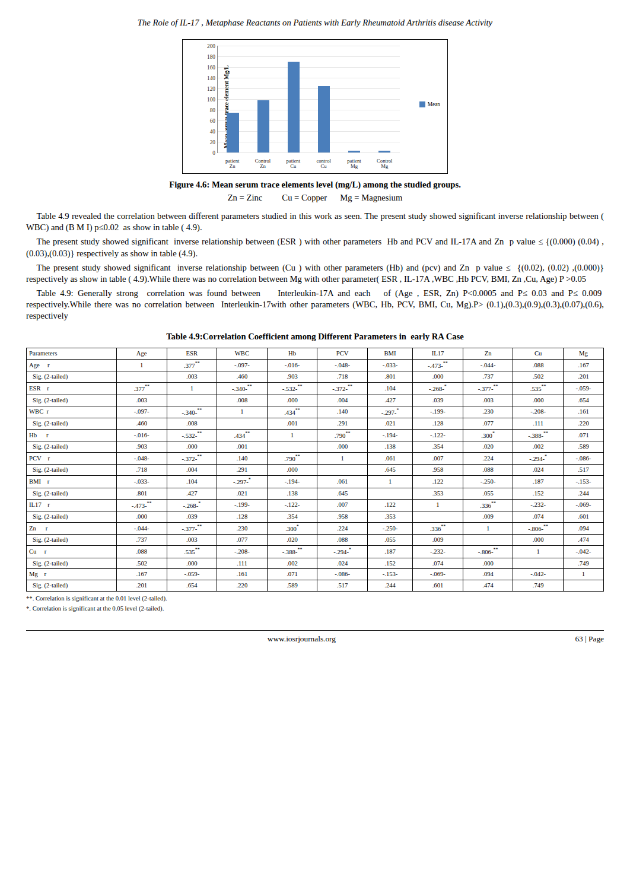The Role of IL-17 , Metaphase Reactants on Patients with Early Rheumatoid Arthritis disease Activity
Mean serum trace element Mg/L
200
180
160
140
120
100
80
60
40
20
0
patient Zn Control Zn patient Cu control Cu patient Mg Control Mg
Mean
Figure 4.6: Mean serum trace elements level (mg/L) among the studied groups.
Zn = Zinc Cu = Copper Mg = Magnesium
Table 4.9 revealed the correlation between different parameters studied in this work as seen. The present study showed significant inverse relationship between ( WBC) and (B M I) p≤0.02 as show in table ( 4.9).
The present study showed significant inverse relationship between (ESR ) with other parameters Hb and PCV and IL-17A and Zn p value ≤ {(0.000) (0.04) ,(0.03),(0.03)} respectively as show in table (4.9).
The present study showed significant inverse relationship between (Cu ) with other parameters (Hb) and (pcv) and Zn p value ≤ {(0.02), (0.02) ,(0.000)} respectively as show in table ( 4.9).While there was no correlation between Mg with other parameter( ESR , IL-17A ,WBC ,Hb PCV, BMI, Zn ,Cu, Age) P >0.05
Table 4.9: Generally strong correlation was found between Interleukin-17A and each of (Age , ESR, Zn) P<0.0005 and P≤ 0.03 and P≤ 0.009 respectively.While there was no correlation between Interleukin-17with other parameters (WBC, Hb, PCV, BMI, Cu, Mg).P> (0.1),(0.3),(0.9),(0.3),(0.07),(0.6), respectively
Table 4.9:Correlation Coefficient among Different Parameters in early RA Case
| Parameters | Age | ESR | WBC | Hb | PCV | BMI | IL17 | Zn | Cu | Mg |
| --- | --- | --- | --- | --- | --- | --- | --- | --- | --- | --- |
| Age r | 1 | .377 ** | -.097- | -.016- | -.048- | -.033- | -.473- ** | -.044- | .088 | .167 |
| Sig. (2-tailed) | | .003 | .460 | .903 | .718 | .801 | .000 | .737 | .502 | .201 |
| ESR r | .377 ** | 1 | -.340- ** | -.532- ** | -.372- ** | .104 | -.268- * | -.377- ** | .535 ** | -.059- |
| Sig. (2-tailed) | .003 | | .008 | .000 | .004 | .427 | .039 | .003 | .000 | .654 |
| WBC r | -.097- | -.340- ** | 1 | .434 ** | .140 | -.297- * | -.199- | .230 | -.208- | .161 |
| Sig. (2-tailed) | .460 | .008 | | .001 | .291 | .021 | .128 | .077 | .111 | .220 |
| Hb r | -.016- | -.532- ** | .434 ** | 1 | .790 ** | -.194- | -.122- | .300 * | -.388- ** | .071 |
| Sig. (2-tailed) | .903 | .000 | .001 | | .000 | .138 | .354 | .020 | .002 | .589 |
| PCV r | -.048- | -.372- ** | .140 | .790 ** | 1 | .061 | .007 | .224 | -.294- * | -.086- |
| Sig. (2-tailed) | .718 | .004 | .291 | .000 | | .645 | .958 | .088 | .024 | .517 |
| BMI r | -.033- | .104 | -.297- * | -.194- | .061 | 1 | .122 | -.250- | .187 | -.153- |
| Sig. (2-tailed) | .801 | .427 | .021 | .138 | .645 | | .353 | .055 | .152 | .244 |
| IL17 r | -.473- ** | -.268- * | -.199- | -.122- | .007 | .122 | 1 | .336 ** | -.232- | -.069- |
| Sig. (2-tailed) | .000 | .039 | .128 | .354 | .958 | .353 | | .009 | .074 | .601 |
| Zn r | -.044- | -.377- ** | .230 | .300 * | .224 | -.250- | .336 ** | 1 | -.806- ** | .094 |
| Sig. (2-tailed) | .737 | .003 | .077 | .020 | .088 | .055 | .009 | | .000 | .474 |
| Cu r | .088 | .535 ** | -.208- | -.388- ** | -.294- * | .187 | -.232- | -.806- ** | 1 | -.042- |
| Sig. (2-tailed) | .502 | .000 | .111 | .002 | .024 | .152 | .074 | .000 | | .749 |
| Mg r | .167 | -.059- | .161 | .071 | -.086- | -.153- | -.069- | .094 | -.042- | 1 |
| Sig. (2-tailed) | .201 | .654 | .220 | .589 | .517 | .244 | .601 | .474 | .749 | |
**. Correlation is significant at the 0.01 level (2-tailed).
*. Correlation is significant at the 0.05 level (2-tailed).
www.iosrjournals.org 63 | Page